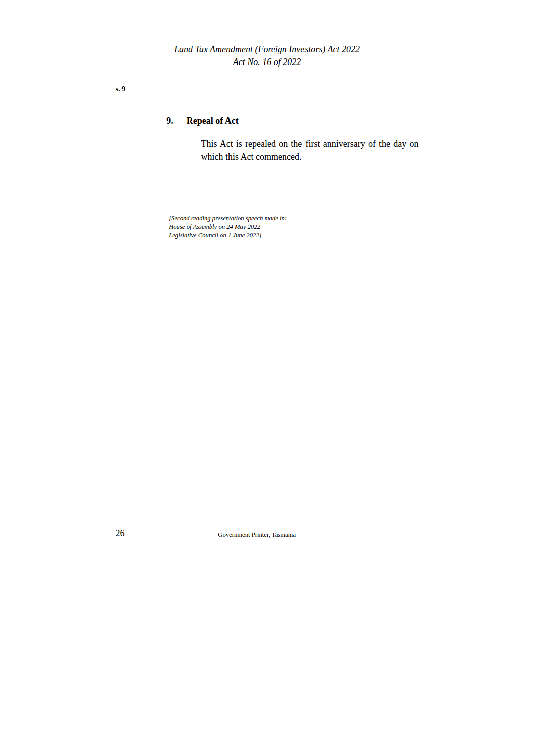Land Tax Amendment (Foreign Investors) Act 2022
Act No. 16 of 2022
s. 9
9. Repeal of Act
This Act is repealed on the first anniversary of the day on which this Act commenced.
[Second reading presentation speech made in:–
House of Assembly on 24 May 2022
Legislative Council on 1 June 2022]
26
Government Printer, Tasmania